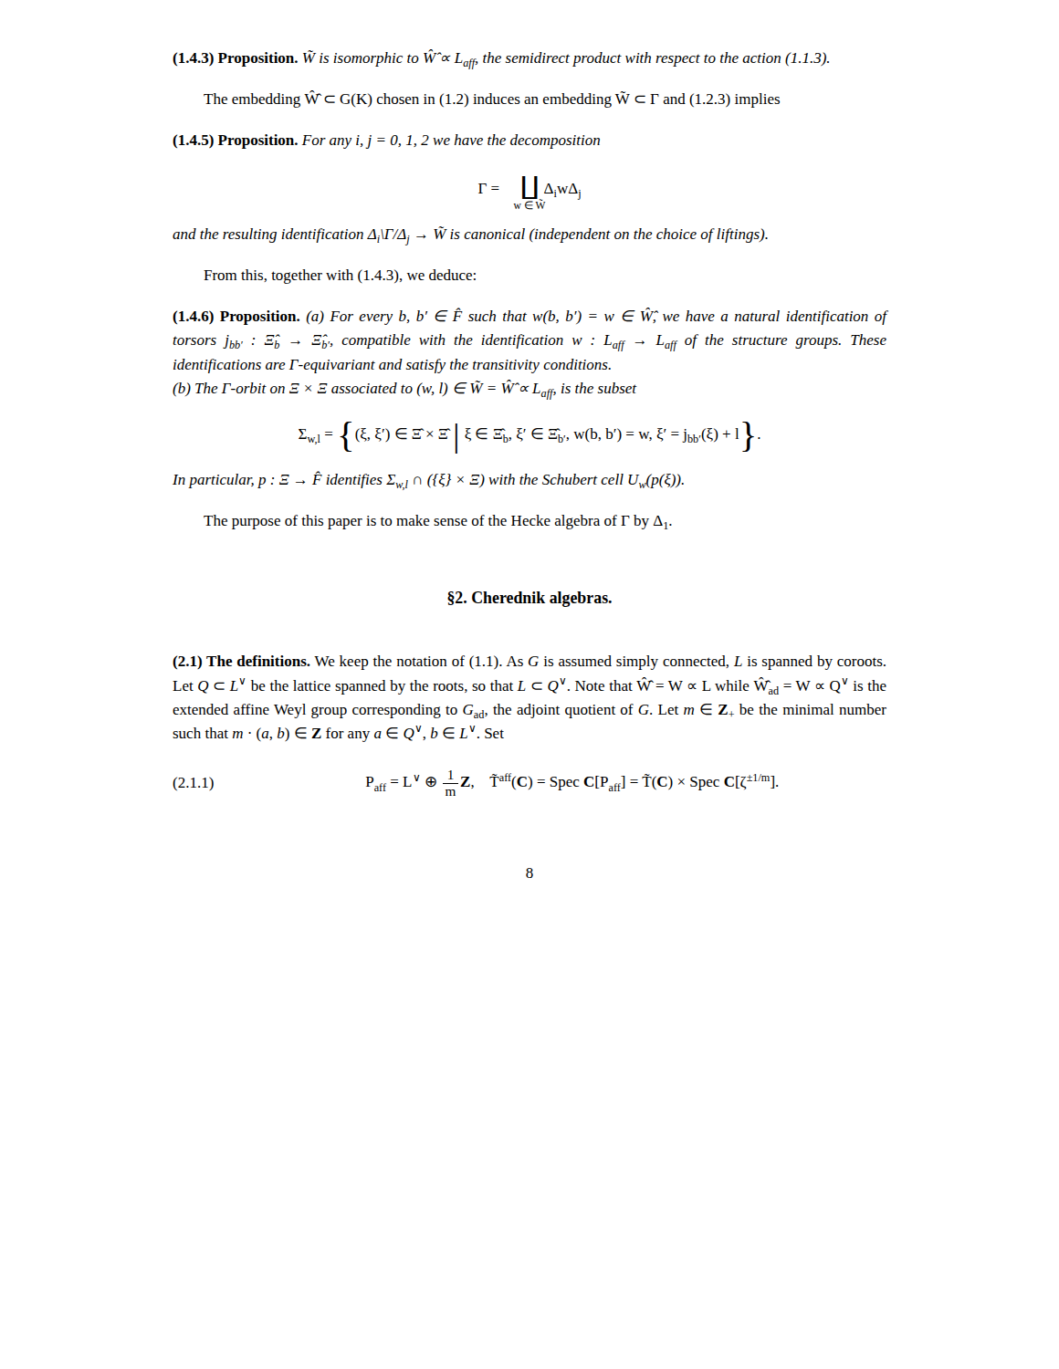(1.4.3) Proposition. W̃ is isomorphic to Ŵ̂ ∝ Laff, the semidirect product with respect to the action (1.1.3).
The embedding Ŵ̂ ⊂ G(K) chosen in (1.2) induces an embedding W̃ ⊂ Γ and (1.2.3) implies
(1.4.5) Proposition. For any i, j = 0, 1, 2 we have the decomposition
∐w ∈ W̃
Γ = ΔiwΔj
and the resulting identification Δi\Γ/Δj → W̃ is canonical (independent on the choice of liftings).
From this, together with (1.4.3), we deduce:
(1.4.6) Proposition. (a) For every b, b′ ∈ F̂ such that w(b, b′) = w ∈ Ŵ̂, we have a natural identification of torsors jbb′ : Ξ̂b → Ξ̂b′, compatible with the identification w : Laff → Laff of the structure groups. These identifications are Γ-equivariant and satisfy the transitivity conditions.
(b) The Γ-orbit on Ξ × Ξ associated to (w, l) ∈ W̃ = Ŵ̂ ∝ Laff, is the subset
Σw,l = {(ξ, ξ′) ∈ Ξ̂ × Ξ̂|ξ ∈ Ξ̂b, ξ′ ∈ Ξ̂b′, w(b, b′) = w, ξ′ = jbb′(ξ) + l}.
In particular, p : Ξ → F̂ identifies Σw,l ∩ ({ξ} × Ξ) with the Schubert cell Uw(p(ξ)).
The purpose of this paper is to make sense of the Hecke algebra of Γ by Δ1.
§2. Cherednik algebras.
(2.1) The definitions. We keep the notation of (1.1). As G is assumed simply connected, L is spanned by coroots. Let Q ⊂ L∨ be the lattice spanned by the roots, so that L ⊂ Q∨. Note that Ŵ̂ = W ∝ L while Ŵ̂ad = W ∝ Q∨ is the extended affine Weyl group corresponding to Gad, the adjoint quotient of G. Let m ∈ Z+ be the minimal number such that m · (a, b) ∈ Z for any a ∈ Q∨, b ∈ L∨. Set
(2.1.1) Paff = L∨ ⊕ 1 m Z, T̃aff(C) = Spec C[Paff] = T̃(C) × Spec C[ζ±1/m].
8